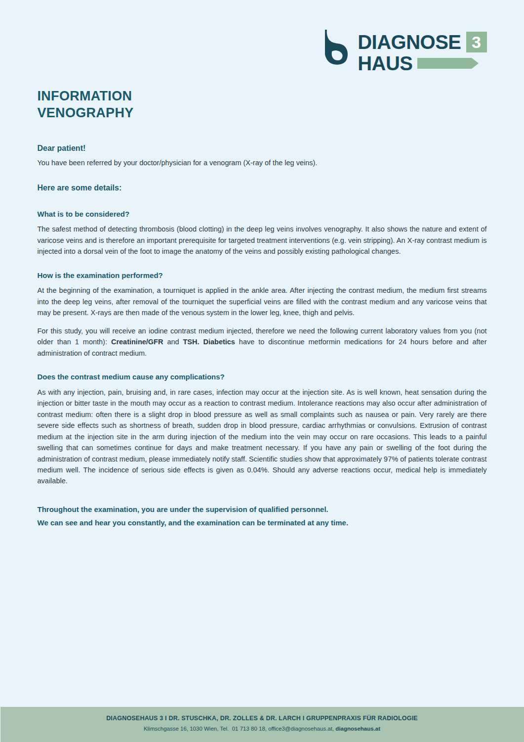DIAGNOSE 3
HAUS
INFORMATION
VENOGRAPHY
Dear patient!
You have been referred by your doctor/physician for a venogram (X-ray of the leg veins).
Here are some details:
What is to be considered?
The safest method of detecting thrombosis (blood clotting) in the deep leg veins involves venography. It also shows the nature and extent of varicose veins and is therefore an important prerequisite for targeted treatment interventions (e.g. vein stripping). An X-ray contrast medium is injected into a dorsal vein of the foot to image the anatomy of the veins and possibly existing pathological changes.
How is the examination performed?
At the beginning of the examination, a tourniquet is applied in the ankle area. After injecting the contrast medium, the medium first streams into the deep leg veins, after removal of the tourniquet the superficial veins are filled with the contrast medium and any varicose veins that may be present. X-rays are then made of the venous system in the lower leg, knee, thigh and pelvis.
For this study, you will receive an iodine contrast medium injected, therefore we need the following current laboratory values from you (not older than 1 month): Creatinine/GFR and TSH. Diabetics have to discontinue metformin medications for 24 hours before and after administration of contract medium.
Does the contrast medium cause any complications?
As with any injection, pain, bruising and, in rare cases, infection may occur at the injection site. As is well known, heat sensation during the injection or bitter taste in the mouth may occur as a reaction to contrast medium. Intolerance reactions may also occur after administration of contrast medium: often there is a slight drop in blood pressure as well as small complaints such as nausea or pain. Very rarely are there severe side effects such as shortness of breath, sudden drop in blood pressure, cardiac arrhythmias or convulsions. Extrusion of contrast medium at the injection site in the arm during injection of the medium into the vein may occur on rare occasions. This leads to a painful swelling that can sometimes continue for days and make treatment necessary. If you have any pain or swelling of the foot during the administration of contrast medium, please immediately notify staff. Scientific studies show that approximately 97% of patients tolerate contrast medium well. The incidence of serious side effects is given as 0.04%. Should any adverse reactions occur, medical help is immediately available.
Throughout the examination, you are under the supervision of qualified personnel.
We can see and hear you constantly, and the examination can be terminated at any time.
DIAGNOSEHAUS 3 I DR. STUSCHKA, DR. ZOLLES & DR. LARCH I GRUPPENPRAXIS FÜR RADIOLOGIE
Klimschgasse 16, 1030 Wien, Tel. 01 713 80 18, office3@diagnosehaus.at, diagnosehaus.at